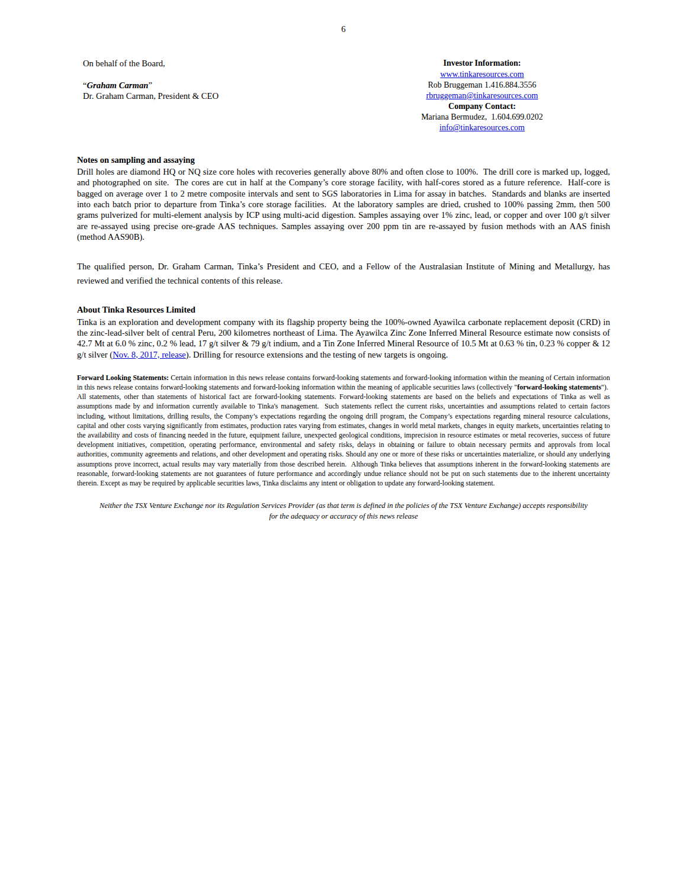6
On behalf of the Board,
“Graham Carman”
Dr. Graham Carman, President & CEO
Investor Information:
www.tinkaresources.com
Rob Bruggeman 1.416.884.3556
rbruggeman@tinkaresources.com
Company Contact:
Mariana Bermudez, 1.604.699.0202
info@tinkaresources.com
Notes on sampling and assaying
Drill holes are diamond HQ or NQ size core holes with recoveries generally above 80% and often close to 100%. The drill core is marked up, logged, and photographed on site. The cores are cut in half at the Company’s core storage facility, with half-cores stored as a future reference. Half-core is bagged on average over 1 to 2 metre composite intervals and sent to SGS laboratories in Lima for assay in batches. Standards and blanks are inserted into each batch prior to departure from Tinka’s core storage facilities. At the laboratory samples are dried, crushed to 100% passing 2mm, then 500 grams pulverized for multi-element analysis by ICP using multi-acid digestion. Samples assaying over 1% zinc, lead, or copper and over 100 g/t silver are re-assayed using precise ore-grade AAS techniques. Samples assaying over 200 ppm tin are re-assayed by fusion methods with an AAS finish (method AAS90B).
The qualified person, Dr. Graham Carman, Tinka’s President and CEO, and a Fellow of the Australasian Institute of Mining and Metallurgy, has reviewed and verified the technical contents of this release.
About Tinka Resources Limited
Tinka is an exploration and development company with its flagship property being the 100%-owned Ayawilca carbonate replacement deposit (CRD) in the zinc-lead-silver belt of central Peru, 200 kilometres northeast of Lima. The Ayawilca Zinc Zone Inferred Mineral Resource estimate now consists of 42.7 Mt at 6.0 % zinc, 0.2 % lead, 17 g/t silver & 79 g/t indium, and a Tin Zone Inferred Mineral Resource of 10.5 Mt at 0.63 % tin, 0.23 % copper & 12 g/t silver (Nov. 8, 2017, release). Drilling for resource extensions and the testing of new targets is ongoing.
Forward Looking Statements: Certain information in this news release contains forward-looking statements and forward-looking information within the meaning of Certain information in this news release contains forward-looking statements and forward-looking information within the meaning of applicable securities laws (collectively "forward-looking statements"). All statements, other than statements of historical fact are forward-looking statements. Forward-looking statements are based on the beliefs and expectations of Tinka as well as assumptions made by and information currently available to Tinka's management. Such statements reflect the current risks, uncertainties and assumptions related to certain factors including, without limitations, drilling results, the Company’s expectations regarding the ongoing drill program, the Company’s expectations regarding mineral resource calculations, capital and other costs varying significantly from estimates, production rates varying from estimates, changes in world metal markets, changes in equity markets, uncertainties relating to the availability and costs of financing needed in the future, equipment failure, unexpected geological conditions, imprecision in resource estimates or metal recoveries, success of future development initiatives, competition, operating performance, environmental and safety risks, delays in obtaining or failure to obtain necessary permits and approvals from local authorities, community agreements and relations, and other development and operating risks. Should any one or more of these risks or uncertainties materialize, or should any underlying assumptions prove incorrect, actual results may vary materially from those described herein. Although Tinka believes that assumptions inherent in the forward-looking statements are reasonable, forward-looking statements are not guarantees of future performance and accordingly undue reliance should not be put on such statements due to the inherent uncertainty therein. Except as may be required by applicable securities laws, Tinka disclaims any intent or obligation to update any forward-looking statement.
Neither the TSX Venture Exchange nor its Regulation Services Provider (as that term is defined in the policies of the TSX Venture Exchange) accepts responsibility for the adequacy or accuracy of this news release